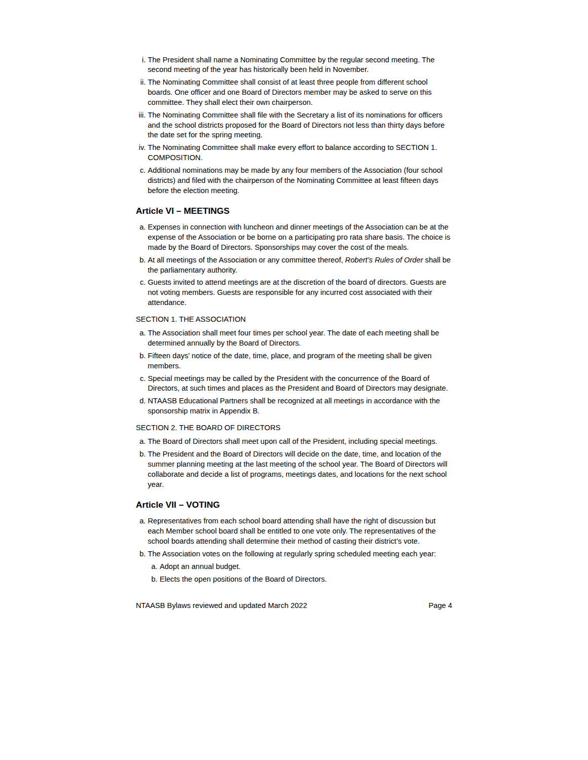The President shall name a Nominating Committee by the regular second meeting. The second meeting of the year has historically been held in November.
The Nominating Committee shall consist of at least three people from different school boards. One officer and one Board of Directors member may be asked to serve on this committee. They shall elect their own chairperson.
The Nominating Committee shall file with the Secretary a list of its nominations for officers and the school districts proposed for the Board of Directors not less than thirty days before the date set for the spring meeting.
The Nominating Committee shall make every effort to balance according to SECTION 1. COMPOSITION.
Additional nominations may be made by any four members of the Association (four school districts) and filed with the chairperson of the Nominating Committee at least fifteen days before the election meeting.
Article VI – MEETINGS
Expenses in connection with luncheon and dinner meetings of the Association can be at the expense of the Association or be borne on a participating pro rata share basis. The choice is made by the Board of Directors. Sponsorships may cover the cost of the meals.
At all meetings of the Association or any committee thereof, Robert’s Rules of Order shall be the parliamentary authority.
Guests invited to attend meetings are at the discretion of the board of directors. Guests are not voting members. Guests are responsible for any incurred cost associated with their attendance.
SECTION 1. THE ASSOCIATION
The Association shall meet four times per school year. The date of each meeting shall be determined annually by the Board of Directors.
Fifteen days’ notice of the date, time, place, and program of the meeting shall be given members.
Special meetings may be called by the President with the concurrence of the Board of Directors, at such times and places as the President and Board of Directors may designate.
NTAASB Educational Partners shall be recognized at all meetings in accordance with the sponsorship matrix in Appendix B.
SECTION 2. THE BOARD OF DIRECTORS
The Board of Directors shall meet upon call of the President, including special meetings.
The President and the Board of Directors will decide on the date, time, and location of the summer planning meeting at the last meeting of the school year. The Board of Directors will collaborate and decide a list of programs, meetings dates, and locations for the next school year.
Article VII – VOTING
Representatives from each school board attending shall have the right of discussion but each Member school board shall be entitled to one vote only. The representatives of the school boards attending shall determine their method of casting their district’s vote.
The Association votes on the following at regularly spring scheduled meeting each year:
Adopt an annual budget.
Elects the open positions of the Board of Directors.
NTAASB Bylaws reviewed and updated March 2022 Page 4